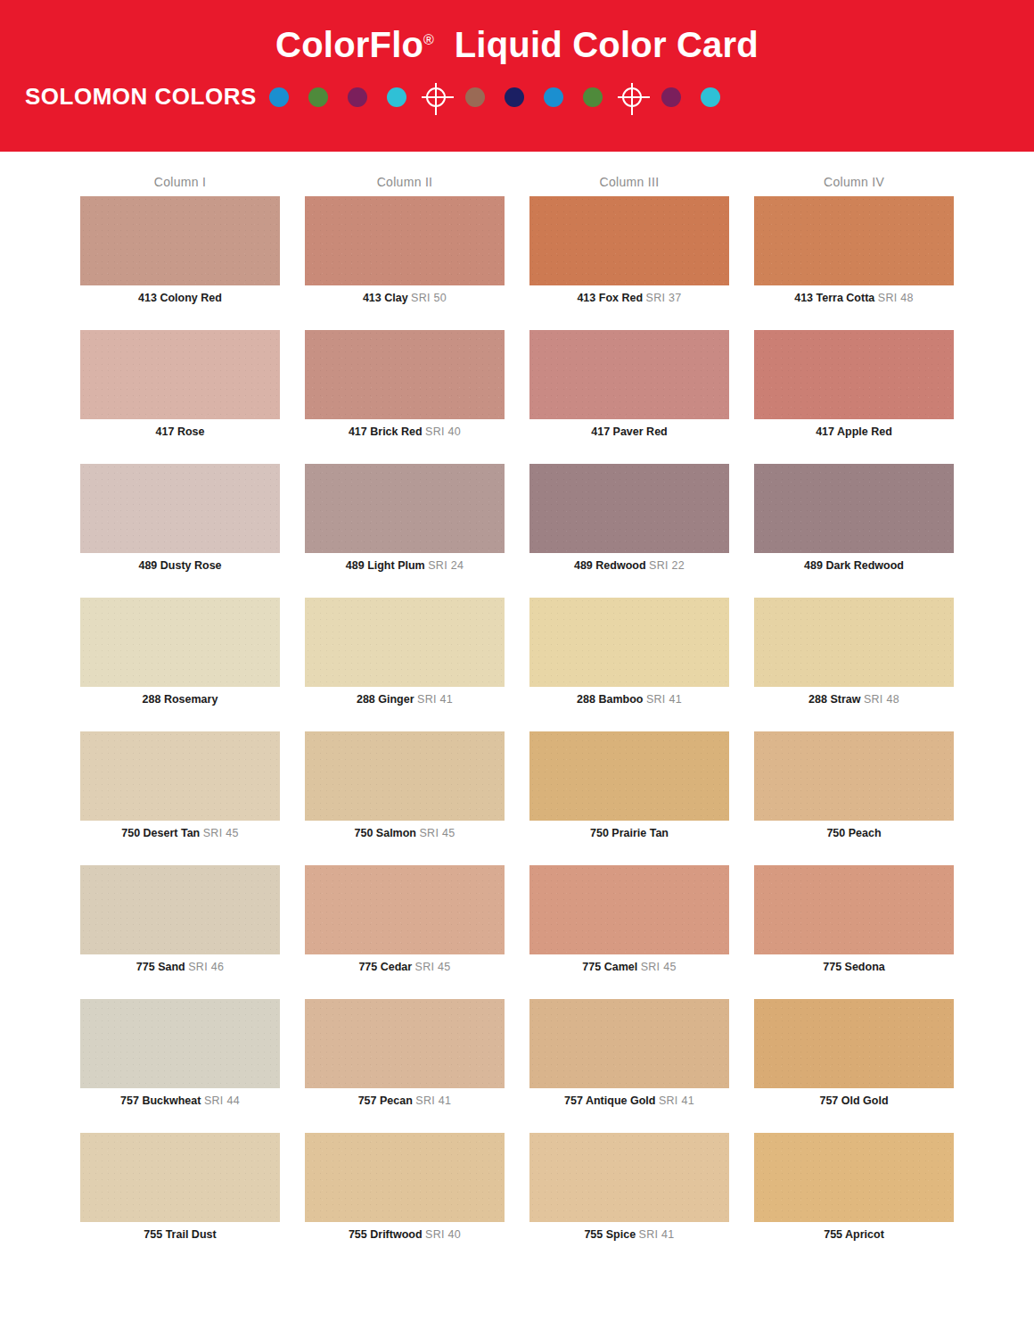ColorFlo® Liquid Color Card
Solomon Colors
Column I
Column II
Column III
Column IV
413 Colony Red
413 Clay SRI 50
413 Fox Red SRI 37
413 Terra Cotta SRI 48
417 Rose
417 Brick Red SRI 40
417 Paver Red
417 Apple Red
489 Dusty Rose
489 Light Plum SRI 24
489 Redwood SRI 22
489 Dark Redwood
288 Rosemary
288 Ginger SRI 41
288 Bamboo SRI 41
288 Straw SRI 48
750 Desert Tan SRI 45
750 Salmon SRI 45
750 Prairie Tan
750 Peach
775 Sand SRI 46
775 Cedar SRI 45
775 Camel SRI 45
775 Sedona
757 Buckwheat SRI 44
757 Pecan SRI 41
757 Antique Gold SRI 41
757 Old Gold
755 Trail Dust
755 Driftwood SRI 40
755 Spice SRI 41
755 Apricot